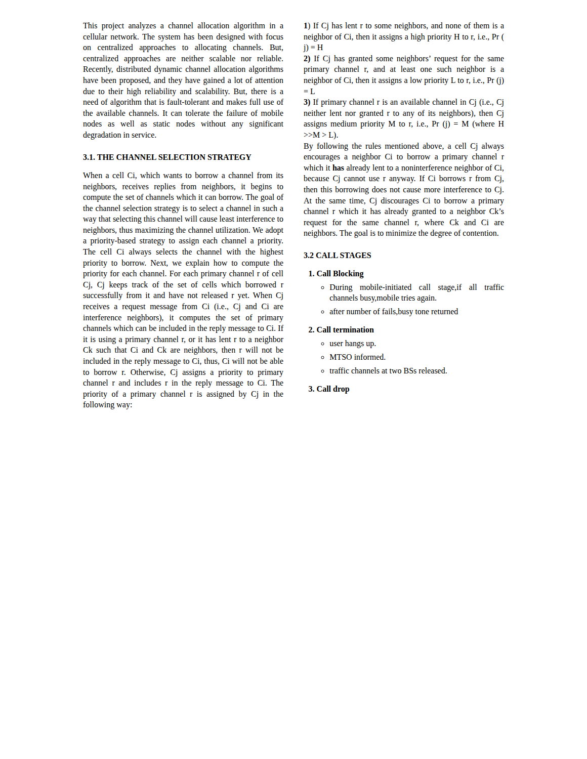This project analyzes a channel allocation algorithm in a cellular network. The system has been designed with focus on centralized approaches to allocating channels. But, centralized approaches are neither scalable nor reliable. Recently, distributed dynamic channel allocation algorithms have been proposed, and they have gained a lot of attention due to their high reliability and scalability. But, there is a need of algorithm that is fault-tolerant and makes full use of the available channels. It can tolerate the failure of mobile nodes as well as static nodes without any significant degradation in service.
3.1. THE CHANNEL SELECTION STRATEGY
When a cell Ci, which wants to borrow a channel from its neighbors, receives replies from neighbors, it begins to compute the set of channels which it can borrow. The goal of the channel selection strategy is to select a channel in such a way that selecting this channel will cause least interference to neighbors, thus maximizing the channel utilization. We adopt a priority-based strategy to assign each channel a priority. The cell Ci always selects the channel with the highest priority to borrow. Next, we explain how to compute the priority for each channel. For each primary channel r of cell Cj, Cj keeps track of the set of cells which borrowed r successfully from it and have not released r yet. When Cj receives a request message from Ci (i.e., Cj and Ci are interference neighbors), it computes the set of primary channels which can be included in the reply message to Ci. If it is using a primary channel r, or it has lent r to a neighbor Ck such that Ci and Ck are neighbors, then r will not be included in the reply message to Ci, thus, Ci will not be able to borrow r. Otherwise, Cj assigns a priority to primary channel r and includes r in the reply message to Ci. The priority of a primary channel r is assigned by Cj in the following way:
1) If Cj has lent r to some neighbors, and none of them is a neighbor of Ci, then it assigns a high priority H to r, i.e., Pr ( j) = H
2) If Cj has granted some neighbors’ request for the same primary channel r, and at least one such neighbor is a neighbor of Ci, then it assigns a low priority L to r, i.e., Pr (j) = L
3) If primary channel r is an available channel in Cj (i.e., Cj neither lent nor granted r to any of its neighbors), then Cj assigns medium priority M to r, i.e., Pr (j) = M (where H >>M > L).
By following the rules mentioned above, a cell Cj always encourages a neighbor Ci to borrow a primary channel r which it has already lent to a noninterference neighbor of Ci, because Cj cannot use r anyway. If Ci borrows r from Cj, then this borrowing does not cause more interference to Cj. At the same time, Cj discourages Ci to borrow a primary channel r which it has already granted to a neighbor Ck’s request for the same channel r, where Ck and Ci are neighbors. The goal is to minimize the degree of contention.
3.2 CALL STAGES
Call Blocking
During mobile-initiated call stage,if all traffic channels busy,mobile tries again.
after number of fails,busy tone returned
Call termination
user hangs up.
MTSO informed.
traffic channels at two BSs released.
Call drop